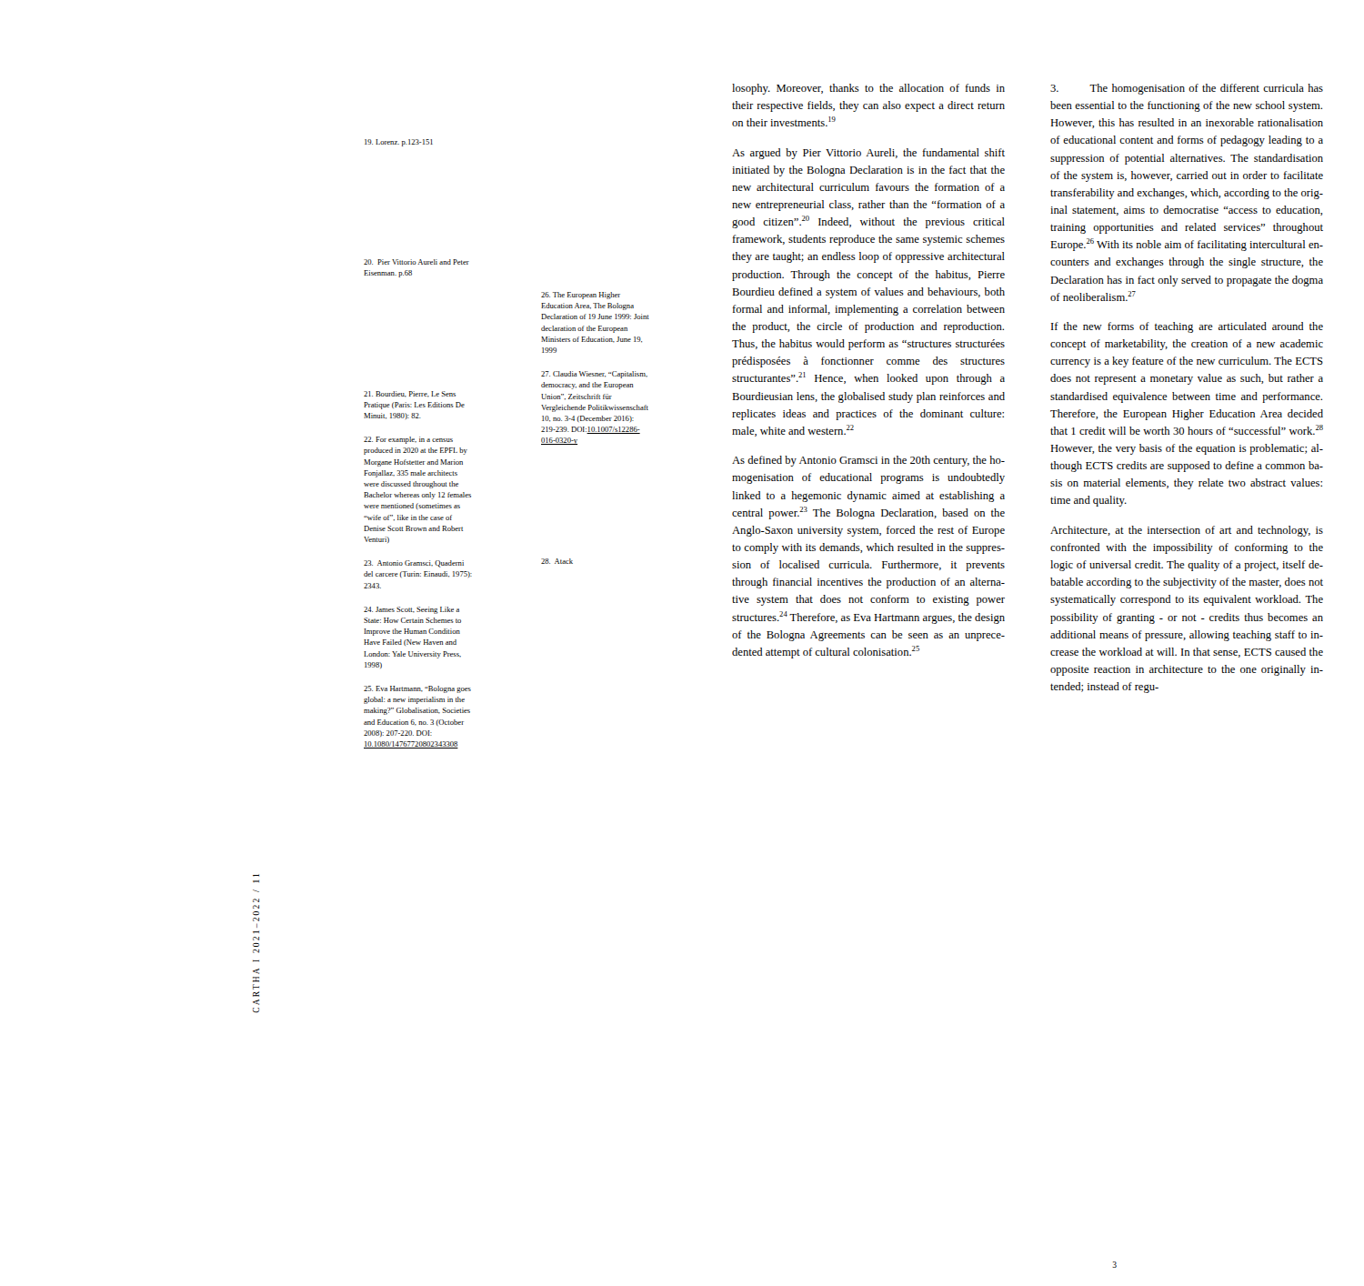CARTHA I 2021–2022 / 11
19. Lorenz. p.123-151
20. Pier Vittorio Aureli and Peter Eisenman. p.68
21. Bourdieu, Pierre, Le Sens Pratique (Paris: Les Editions De Minuit, 1980): 82.
22. For example, in a census produced in 2020 at the EPFL by Morgane Hofstetter and Marion Fonjallaz, 335 male architects were discussed throughout the Bachelor whereas only 12 females were mentioned (sometimes as “wife of”, like in the case of Denise Scott Brown and Robert Venturi)
23. Antonio Gramsci, Quaderni del carcere (Turin: Einaudi, 1975): 2343.
24. James Scott, Seeing Like a State: How Certain Schemes to Improve the Human Condition Have Failed (New Haven and London: Yale University Press, 1998)
25. Eva Hartmann, “Bologna goes global: a new imperialism in the making?” Globalisation, Societies and Education 6, no. 3 (October 2008): 207-220. DOI: 10.1080/14767720802343308
26. The European Higher Education Area, The Bologna Declaration of 19 June 1999: Joint declaration of the European Ministers of Education, June 19, 1999
27. Claudia Wiesner, “Capitalism, democracy, and the European Union”, Zeitschrift für Vergleichende Politikwissenschaft 10, no. 3-4 (December 2016): 219-239. DOI:10.1007/s12286-016-0320-y
28. Atack
losophy. Moreover, thanks to the allocation of funds in their respective fields, they can also expect a direct return on their investments.19
As argued by Pier Vittorio Aureli, the fundamental shift initiated by the Bologna Declaration is in the fact that the new architectural curriculum favours the formation of a new entrepreneurial class, rather than the “formation of a good citizen”.20 Indeed, without the previous critical framework, students reproduce the same systemic schemes they are taught; an endless loop of oppressive architectural production. Through the concept of the habitus, Pierre Bourdieu defined a system of values and behaviours, both formal and informal, implementing a correlation between the product, the circle of production and reproduction. Thus, the habitus would perform as “structures structurées prédisposées à fonctionner comme des structures structurantes”.21 Hence, when looked upon through a Bourdieusian lens, the globalised study plan reinforces and replicates ideas and practices of the dominant culture: male, white and western.22
As defined by Antonio Gramsci in the 20th century, the homogenisation of educational programs is undoubtedly linked to a hegemonic dynamic aimed at establishing a central power.23 The Bologna Declaration, based on the Anglo-Saxon university system, forced the rest of Europe to comply with its demands, which resulted in the suppression of localised curricula. Furthermore, it prevents through financial incentives the production of an alternative system that does not conform to existing power structures.24 Therefore, as Eva Hartmann argues, the design of the Bologna Agreements can be seen as an unprecedented attempt of cultural colonisation.25
3. The homogenisation of the different curricula has been essential to the functioning of the new school system. However, this has resulted in an inexorable rationalisation of educational content and forms of pedagogy leading to a suppression of potential alternatives. The standardisation of the system is, however, carried out in order to facilitate transferability and exchanges, which, according to the original statement, aims to democratise “access to education, training opportunities and related services” throughout Europe.26 With its noble aim of facilitating intercultural encounters and exchanges through the single structure, the Declaration has in fact only served to propagate the dogma of neoliberalism.27
If the new forms of teaching are articulated around the concept of marketability, the creation of a new academic currency is a key feature of the new curriculum. The ECTS does not represent a monetary value as such, but rather a standardised equivalence between time and performance. Therefore, the European Higher Education Area decided that 1 credit will be worth 30 hours of “successful” work.28 However, the very basis of the equation is problematic; although ECTS credits are supposed to define a common basis on material elements, they relate two abstract values: time and quality.
Architecture, at the intersection of art and technology, is confronted with the impossibility of conforming to the logic of universal credit. The quality of a project, itself debatable according to the subjectivity of the master, does not systematically correspond to its equivalent workload. The possibility of granting - or not - credits thus becomes an additional means of pressure, allowing teaching staff to increase the workload at will. In that sense, ECTS caused the opposite reaction in architecture to the one originally intended; instead of regu-
3